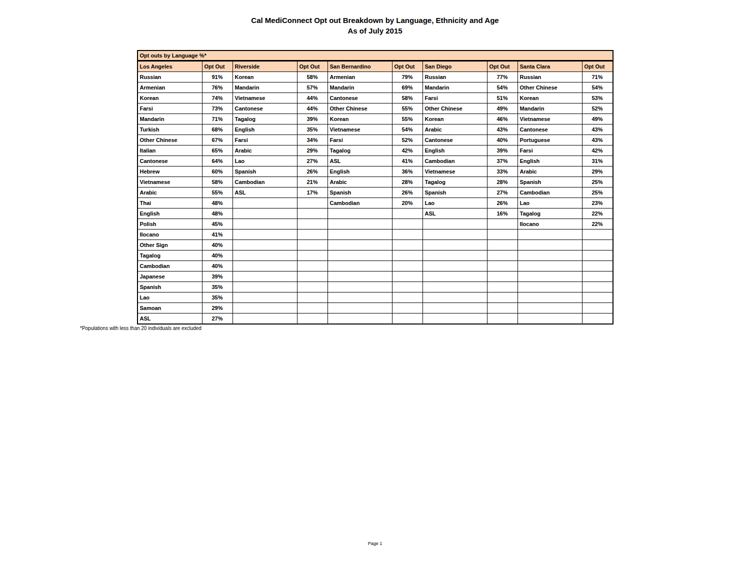Cal MediConnect Opt out Breakdown by Language, Ethnicity and Age
As of July 2015
Opt outs by Language %*
| Los Angeles | Opt Out | Riverside | Opt Out | San Bernardino | Opt Out | San Diego | Opt Out | Santa Clara | Opt Out |
| --- | --- | --- | --- | --- | --- | --- | --- | --- | --- |
| Russian | 91% | Korean | 58% | Armenian | 79% | Russian | 77% | Russian | 71% |
| Armenian | 76% | Mandarin | 57% | Mandarin | 69% | Mandarin | 54% | Other Chinese | 54% |
| Korean | 74% | Vietnamese | 44% | Cantonese | 58% | Farsi | 51% | Korean | 53% |
| Farsi | 73% | Cantonese | 44% | Other Chinese | 55% | Other Chinese | 49% | Mandarin | 52% |
| Mandarin | 71% | Tagalog | 39% | Korean | 55% | Korean | 46% | Vietnamese | 49% |
| Turkish | 68% | English | 35% | Vietnamese | 54% | Arabic | 43% | Cantonese | 43% |
| Other Chinese | 67% | Farsi | 34% | Farsi | 52% | Cantonese | 40% | Portuguese | 43% |
| Italian | 65% | Arabic | 29% | Tagalog | 42% | English | 39% | Farsi | 42% |
| Cantonese | 64% | Lao | 27% | ASL | 41% | Cambodian | 37% | English | 31% |
| Hebrew | 60% | Spanish | 26% | English | 36% | Vietnamese | 33% | Arabic | 29% |
| Vietnamese | 58% | Cambodian | 21% | Arabic | 28% | Tagalog | 28% | Spanish | 25% |
| Arabic | 55% | ASL | 17% | Spanish | 26% | Spanish | 27% | Cambodian | 25% |
| Thai | 48% | | | Cambodian | 20% | Lao | 26% | Lao | 23% |
| English | 48% | | | | | ASL | 16% | Tagalog | 22% |
| Polish | 45% | | | | | | | Ilocano | 22% |
| Ilocano | 41% | | | | | | | | |
| Other Sign | 40% | | | | | | | | |
| Tagalog | 40% | | | | | | | | |
| Cambodian | 40% | | | | | | | | |
| Japanese | 39% | | | | | | | | |
| Spanish | 35% | | | | | | | | |
| Lao | 35% | | | | | | | | |
| Samoan | 29% | | | | | | | | |
| ASL | 27% | | | | | | | | |
*Populations with less than 20 individuals are excluded
Page 1